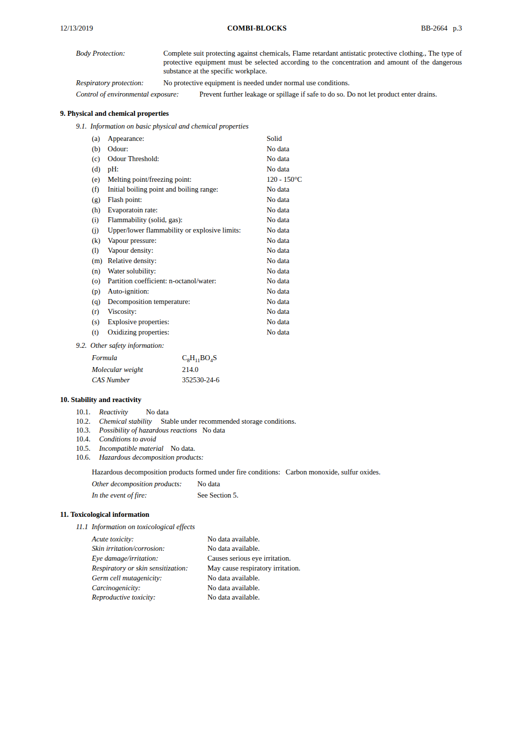12/13/2019
COMBI-BLOCKS
BB-2664 p.3
Body Protection:
Complete suit protecting against chemicals, Flame retardant antistatic protective clothing., The type of protective equipment must be selected according to the concentration and amount of the dangerous substance at the specific workplace.
Respiratory protection:
No protective equipment is needed under normal use conditions.
Control of environmental exposure:
Prevent further leakage or spillage if safe to do so. Do not let product enter drains.
9. Physical and chemical properties
9.1. Information on basic physical and chemical properties
| (a) | Appearance: | Solid |
| (b) | Odour: | No data |
| (c) | Odour Threshold: | No data |
| (d) | pH: | No data |
| (e) | Melting point/freezing point: | 120 - 150°C |
| (f) | Initial boiling point and boiling range: | No data |
| (g) | Flash point: | No data |
| (h) | Evaporatoin rate: | No data |
| (i) | Flammability (solid, gas): | No data |
| (j) | Upper/lower flammability or explosive limits: | No data |
| (k) | Vapour pressure: | No data |
| (l) | Vapour density: | No data |
| (m) | Relative density: | No data |
| (n) | Water solubility: | No data |
| (o) | Partition coefficient: n-octanol/water: | No data |
| (p) | Auto-ignition: | No data |
| (q) | Decomposition temperature: | No data |
| (r) | Viscosity: | No data |
| (s) | Explosive properties: | No data |
| (t) | Oxidizing properties: | No data |
9.2. Other safety information:
| Formula | C 8 H 11 BO 4 S |
| Molecular weight | 214.0 |
| CAS Number | 352530-24-6 |
10. Stability and reactivity
10.1. Reactivity No data
10.2. Chemical stability Stable under recommended storage conditions.
10.3. Possibility of hazardous reactions No data
10.4. Conditions to avoid
10.5. Incompatible material No data.
10.6. Hazardous decomposition products:
Hazardous decomposition products formed under fire conditions: Carbon monoxide, sulfur oxides.
Other decomposition products:
No data
In the event of fire:
See Section 5.
11. Toxicological information
11.1 Information on toxicological effects
Acute toxicity:
No data available.
Skin irritation/corrosion:
No data available.
Eye damage/irritation:
Causes serious eye irritation.
Respiratory or skin sensitization:
May cause respiratory irritation.
Germ cell mutagenicity:
No data available.
Carcinogenicity:
No data available.
Reproductive toxicity:
No data available.